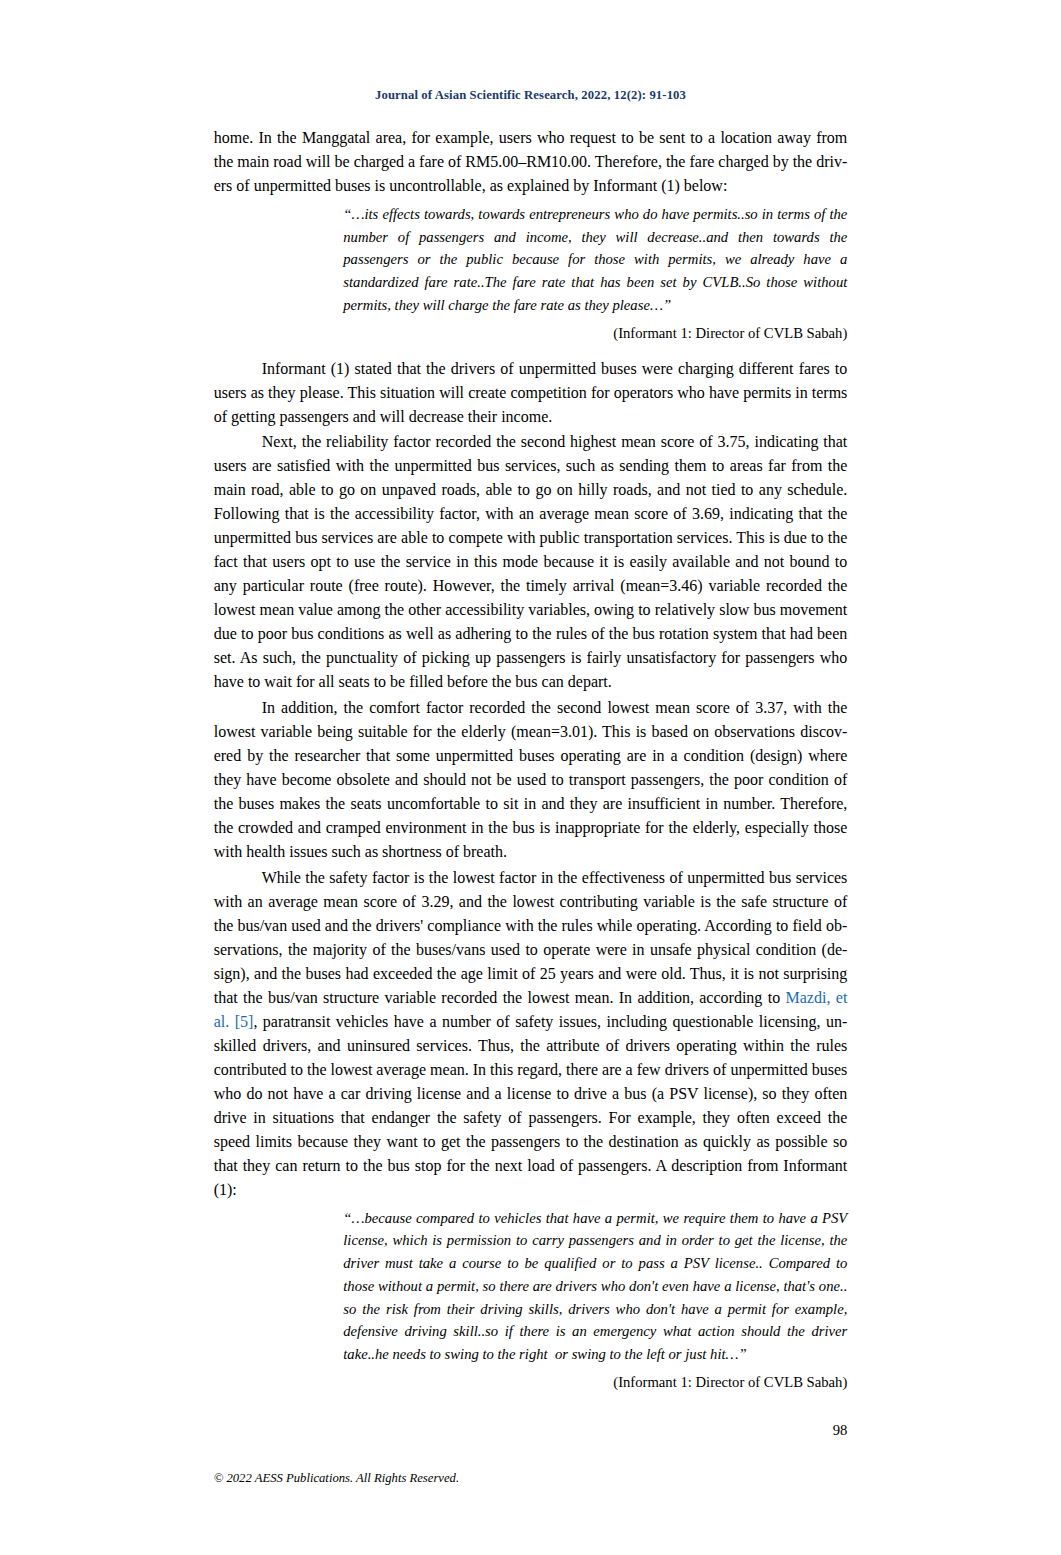Journal of Asian Scientific Research, 2022, 12(2): 91-103
home. In the Manggatal area, for example, users who request to be sent to a location away from the main road will be charged a fare of RM5.00–RM10.00. Therefore, the fare charged by the drivers of unpermitted buses is uncontrollable, as explained by Informant (1) below:
“…its effects towards, towards entrepreneurs who do have permits..so in terms of the number of passengers and income, they will decrease..and then towards the passengers or the public because for those with permits, we already have a standardized fare rate..The fare rate that has been set by CVLB..So those without permits, they will charge the fare rate as they please…”
(Informant 1: Director of CVLB Sabah)
Informant (1) stated that the drivers of unpermitted buses were charging different fares to users as they please. This situation will create competition for operators who have permits in terms of getting passengers and will decrease their income.
Next, the reliability factor recorded the second highest mean score of 3.75, indicating that users are satisfied with the unpermitted bus services, such as sending them to areas far from the main road, able to go on unpaved roads, able to go on hilly roads, and not tied to any schedule. Following that is the accessibility factor, with an average mean score of 3.69, indicating that the unpermitted bus services are able to compete with public transportation services. This is due to the fact that users opt to use the service in this mode because it is easily available and not bound to any particular route (free route). However, the timely arrival (mean=3.46) variable recorded the lowest mean value among the other accessibility variables, owing to relatively slow bus movement due to poor bus conditions as well as adhering to the rules of the bus rotation system that had been set. As such, the punctuality of picking up passengers is fairly unsatisfactory for passengers who have to wait for all seats to be filled before the bus can depart.
In addition, the comfort factor recorded the second lowest mean score of 3.37, with the lowest variable being suitable for the elderly (mean=3.01). This is based on observations discovered by the researcher that some unpermitted buses operating are in a condition (design) where they have become obsolete and should not be used to transport passengers, the poor condition of the buses makes the seats uncomfortable to sit in and they are insufficient in number. Therefore, the crowded and cramped environment in the bus is inappropriate for the elderly, especially those with health issues such as shortness of breath.
While the safety factor is the lowest factor in the effectiveness of unpermitted bus services with an average mean score of 3.29, and the lowest contributing variable is the safe structure of the bus/van used and the drivers' compliance with the rules while operating. According to field observations, the majority of the buses/vans used to operate were in unsafe physical condition (design), and the buses had exceeded the age limit of 25 years and were old. Thus, it is not surprising that the bus/van structure variable recorded the lowest mean. In addition, according to Mazdi, et al. [5], paratransit vehicles have a number of safety issues, including questionable licensing, unskilled drivers, and uninsured services. Thus, the attribute of drivers operating within the rules contributed to the lowest average mean. In this regard, there are a few drivers of unpermitted buses who do not have a car driving license and a license to drive a bus (a PSV license), so they often drive in situations that endanger the safety of passengers. For example, they often exceed the speed limits because they want to get the passengers to the destination as quickly as possible so that they can return to the bus stop for the next load of passengers. A description from Informant (1):
“…because compared to vehicles that have a permit, we require them to have a PSV license, which is permission to carry passengers and in order to get the license, the driver must take a course to be qualified or to pass a PSV license.. Compared to those without a permit, so there are drivers who don't even have a license, that's one.. so the risk from their driving skills, drivers who don't have a permit for example, defensive driving skill..so if there is an emergency what action should the driver take..he needs to swing to the right or swing to the left or just hit…”
(Informant 1: Director of CVLB Sabah)
98
© 2022 AESS Publications. All Rights Reserved.